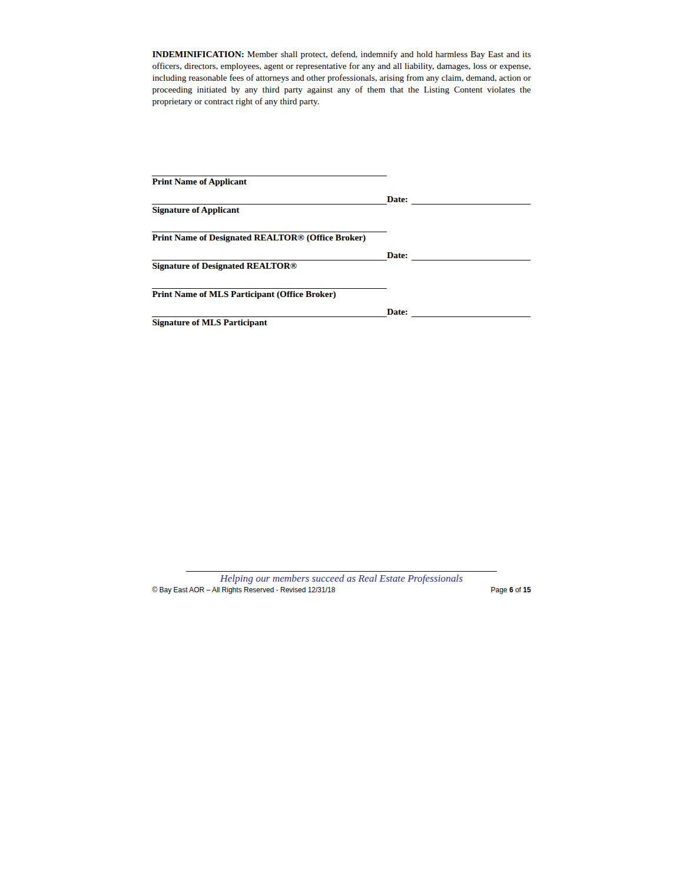INDEMINIFICATION: Member shall protect, defend, indemnify and hold harmless Bay East and its officers, directors, employees, agent or representative for any and all liability, damages, loss or expense, including reasonable fees of attorneys and other professionals, arising from any claim, demand, action or proceeding initiated by any third party against any of them that the Listing Content violates the proprietary or contract right of any third party.
| Print Name of Applicant | |
| | Date: |
| Signature of Applicant | |
| Print Name of Designated REALTOR® (Office Broker) | |
| | Date: |
| Signature of Designated REALTOR® | |
| Print Name of MLS Participant (Office Broker) | |
| | Date: |
| Signature of MLS Participant | |
Helping our members succeed as Real Estate Professionals
© Bay East AOR – All Rights Reserved - Revised 12/31/18
Page 6 of 15